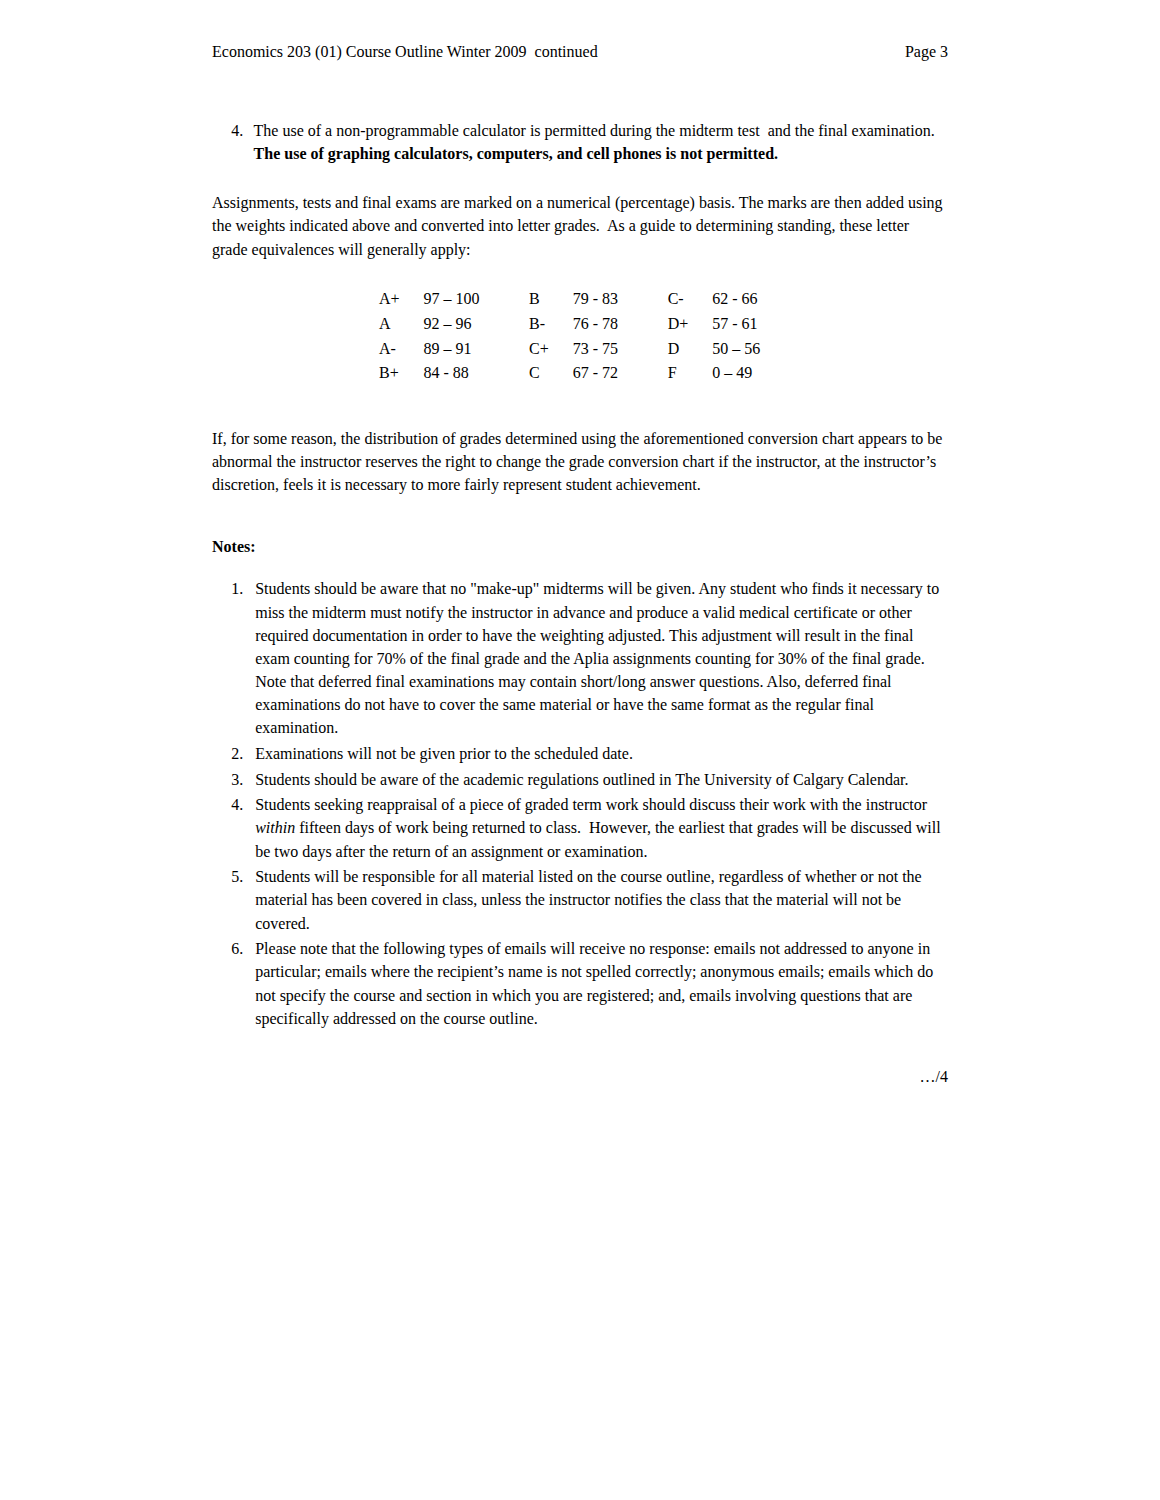Economics 203 (01) Course Outline Winter 2009 continued
Page 3
The use of a non-programmable calculator is permitted during the midterm test and the final examination. The use of graphing calculators, computers, and cell phones is not permitted.
Assignments, tests and final exams are marked on a numerical (percentage) basis. The marks are then added using the weights indicated above and converted into letter grades. As a guide to determining standing, these letter grade equivalences will generally apply:
| A+ | 97 – 100 | B | 79 - 83 | C- | 62 - 66 |
| A | 92 – 96 | B- | 76 - 78 | D+ | 57 - 61 |
| A- | 89 – 91 | C+ | 73 - 75 | D | 50 – 56 |
| B+ | 84 - 88 | C | 67 - 72 | F | 0 – 49 |
If, for some reason, the distribution of grades determined using the aforementioned conversion chart appears to be abnormal the instructor reserves the right to change the grade conversion chart if the instructor, at the instructor’s discretion, feels it is necessary to more fairly represent student achievement.
Notes:
Students should be aware that no "make-up" midterms will be given. Any student who finds it necessary to miss the midterm must notify the instructor in advance and produce a valid medical certificate or other required documentation in order to have the weighting adjusted. This adjustment will result in the final exam counting for 70% of the final grade and the Aplia assignments counting for 30% of the final grade. Note that deferred final examinations may contain short/long answer questions. Also, deferred final examinations do not have to cover the same material or have the same format as the regular final examination.
Examinations will not be given prior to the scheduled date.
Students should be aware of the academic regulations outlined in The University of Calgary Calendar.
Students seeking reappraisal of a piece of graded term work should discuss their work with the instructor within fifteen days of work being returned to class. However, the earliest that grades will be discussed will be two days after the return of an assignment or examination.
Students will be responsible for all material listed on the course outline, regardless of whether or not the material has been covered in class, unless the instructor notifies the class that the material will not be covered.
Please note that the following types of emails will receive no response: emails not addressed to anyone in particular; emails where the recipient’s name is not spelled correctly; anonymous emails; emails which do not specify the course and section in which you are registered; and, emails involving questions that are specifically addressed on the course outline.
…/4